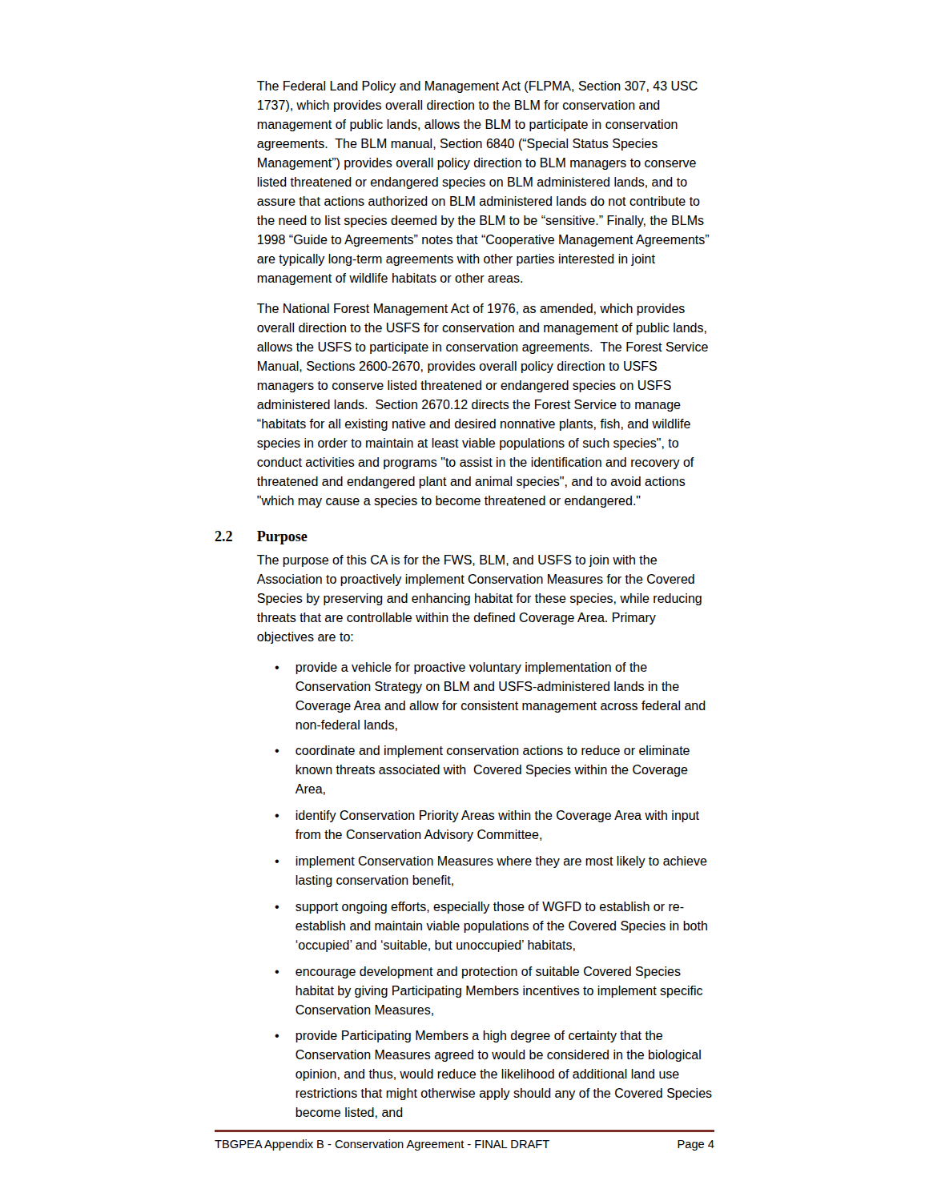The Federal Land Policy and Management Act (FLPMA, Section 307, 43 USC 1737), which provides overall direction to the BLM for conservation and management of public lands, allows the BLM to participate in conservation agreements. The BLM manual, Section 6840 (“Special Status Species Management”) provides overall policy direction to BLM managers to conserve listed threatened or endangered species on BLM administered lands, and to assure that actions authorized on BLM administered lands do not contribute to the need to list species deemed by the BLM to be “sensitive.” Finally, the BLMs 1998 “Guide to Agreements” notes that “Cooperative Management Agreements” are typically long-term agreements with other parties interested in joint management of wildlife habitats or other areas.
The National Forest Management Act of 1976, as amended, which provides overall direction to the USFS for conservation and management of public lands, allows the USFS to participate in conservation agreements. The Forest Service Manual, Sections 2600-2670, provides overall policy direction to USFS managers to conserve listed threatened or endangered species on USFS administered lands. Section 2670.12 directs the Forest Service to manage “habitats for all existing native and desired nonnative plants, fish, and wildlife species in order to maintain at least viable populations of such species", to conduct activities and programs "to assist in the identification and recovery of threatened and endangered plant and animal species", and to avoid actions "which may cause a species to become threatened or endangered."
2.2 Purpose
The purpose of this CA is for the FWS, BLM, and USFS to join with the Association to proactively implement Conservation Measures for the Covered Species by preserving and enhancing habitat for these species, while reducing threats that are controllable within the defined Coverage Area. Primary objectives are to:
provide a vehicle for proactive voluntary implementation of the Conservation Strategy on BLM and USFS-administered lands in the Coverage Area and allow for consistent management across federal and non-federal lands,
coordinate and implement conservation actions to reduce or eliminate known threats associated with Covered Species within the Coverage Area,
identify Conservation Priority Areas within the Coverage Area with input from the Conservation Advisory Committee,
implement Conservation Measures where they are most likely to achieve lasting conservation benefit,
support ongoing efforts, especially those of WGFD to establish or re-establish and maintain viable populations of the Covered Species in both ‘occupied’ and ‘suitable, but unoccupied’ habitats,
encourage development and protection of suitable Covered Species habitat by giving Participating Members incentives to implement specific Conservation Measures,
provide Participating Members a high degree of certainty that the Conservation Measures agreed to would be considered in the biological opinion, and thus, would reduce the likelihood of additional land use restrictions that might otherwise apply should any of the Covered Species become listed, and
TBGPEA Appendix B - Conservation Agreement - FINAL DRAFT
Page 4